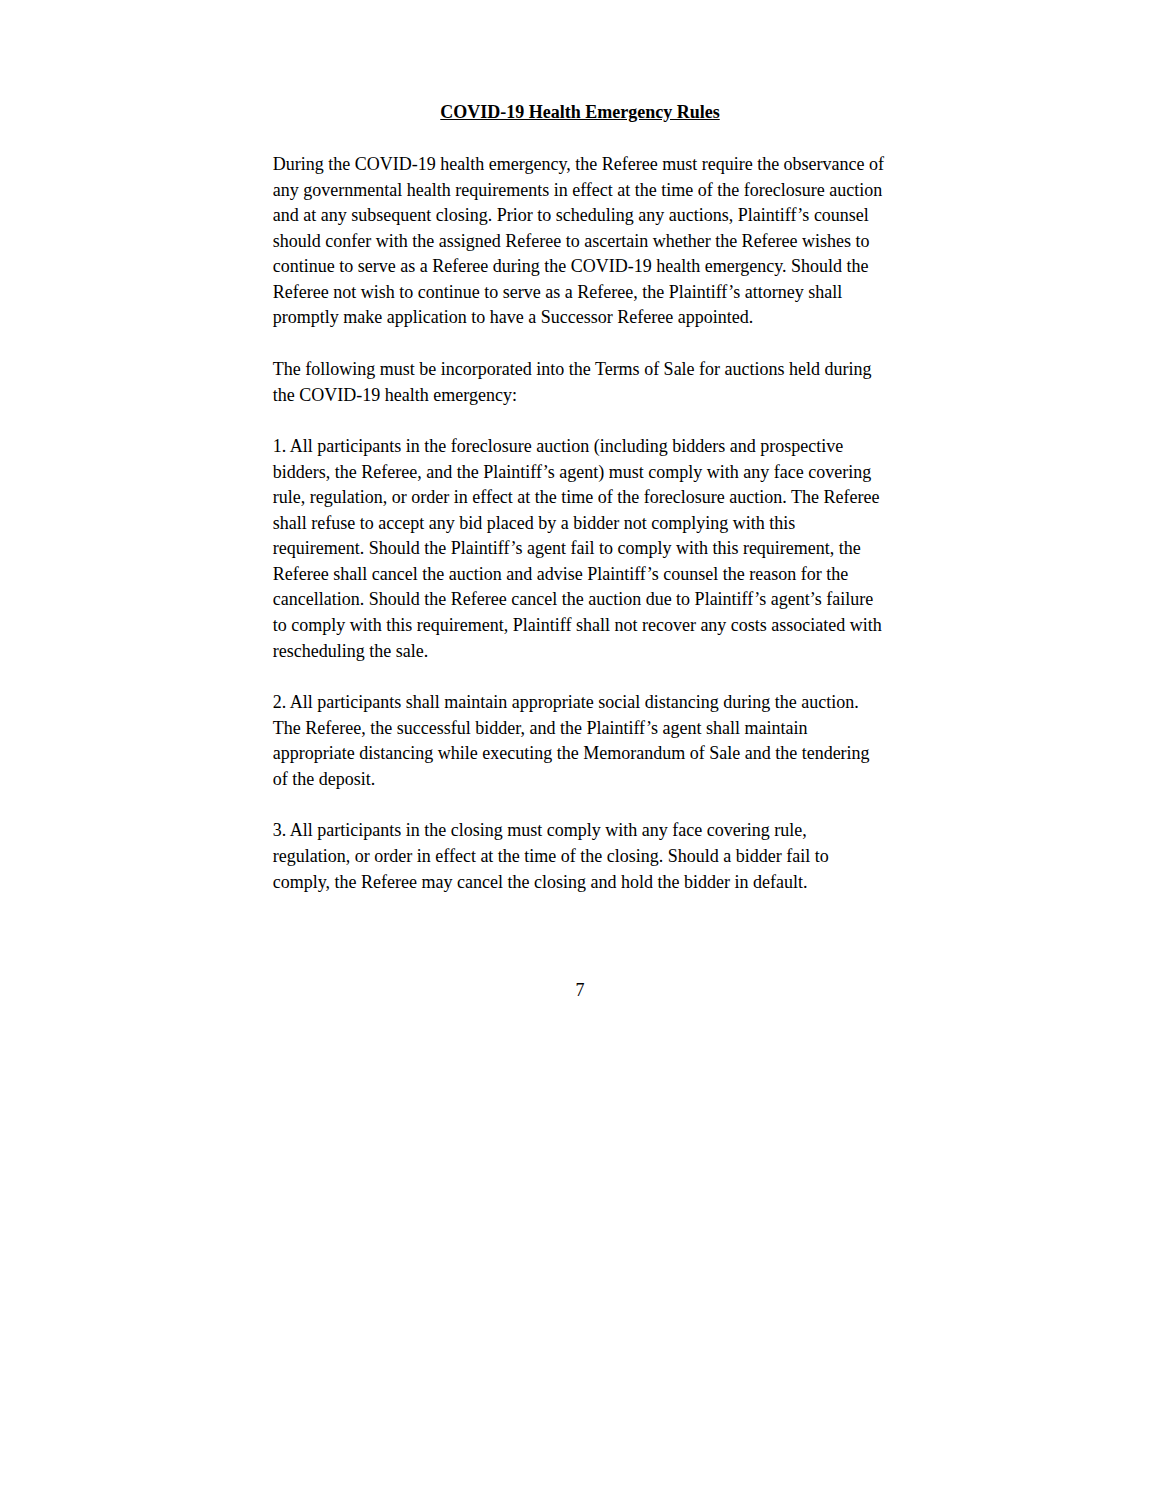COVID-19 Health Emergency Rules
During the COVID-19 health emergency, the Referee must require the observance of any governmental health requirements in effect at the time of the foreclosure auction and at any subsequent closing. Prior to scheduling any auctions, Plaintiff’s counsel should confer with the assigned Referee to ascertain whether the Referee wishes to continue to serve as a Referee during the COVID-19 health emergency. Should the Referee not wish to continue to serve as a Referee, the Plaintiff’s attorney shall promptly make application to have a Successor Referee appointed.
The following must be incorporated into the Terms of Sale for auctions held during the COVID-19 health emergency:
1. All participants in the foreclosure auction (including bidders and prospective bidders, the Referee, and the Plaintiff’s agent) must comply with any face covering rule, regulation, or order in effect at the time of the foreclosure auction. The Referee shall refuse to accept any bid placed by a bidder not complying with this requirement. Should the Plaintiff’s agent fail to comply with this requirement, the Referee shall cancel the auction and advise Plaintiff’s counsel the reason for the cancellation. Should the Referee cancel the auction due to Plaintiff’s agent’s failure to comply with this requirement, Plaintiff shall not recover any costs associated with rescheduling the sale.
2. All participants shall maintain appropriate social distancing during the auction. The Referee, the successful bidder, and the Plaintiff’s agent shall maintain appropriate distancing while executing the Memorandum of Sale and the tendering of the deposit.
3. All participants in the closing must comply with any face covering rule, regulation, or order in effect at the time of the closing. Should a bidder fail to comply, the Referee may cancel the closing and hold the bidder in default.
7